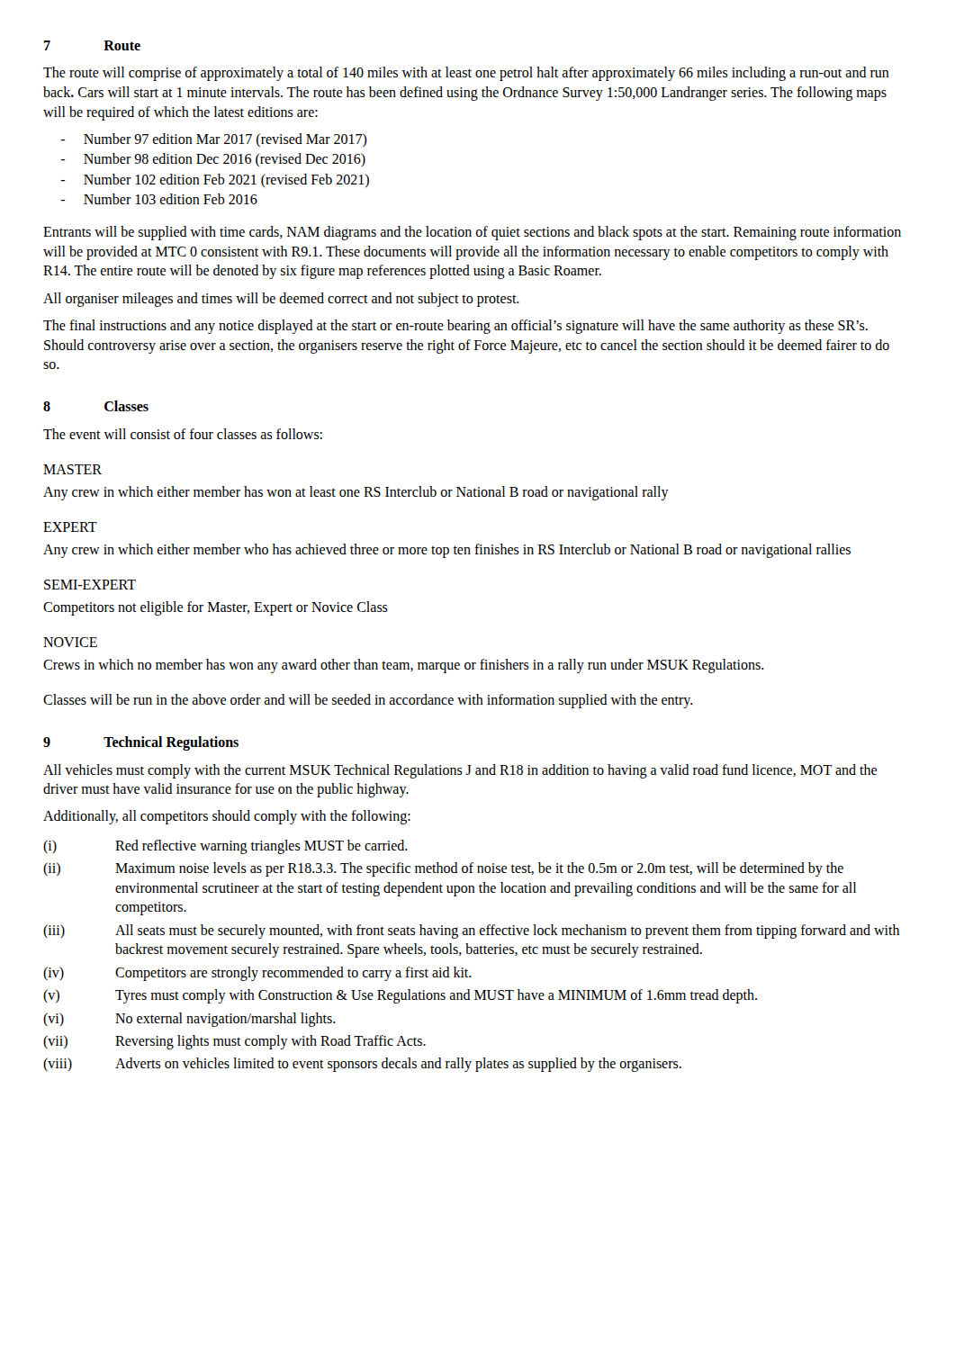7 Route
The route will comprise of approximately a total of 140 miles with at least one petrol halt after approximately 66 miles including a run-out and run back. Cars will start at 1 minute intervals. The route has been defined using the Ordnance Survey 1:50,000 Landranger series. The following maps will be required of which the latest editions are:
Number 97 edition Mar 2017 (revised Mar 2017)
Number 98 edition Dec 2016 (revised Dec 2016)
Number 102 edition Feb 2021 (revised Feb 2021)
Number 103 edition Feb 2016
Entrants will be supplied with time cards, NAM diagrams and the location of quiet sections and black spots at the start. Remaining route information will be provided at MTC 0 consistent with R9.1. These documents will provide all the information necessary to enable competitors to comply with R14. The entire route will be denoted by six figure map references plotted using a Basic Roamer.
All organiser mileages and times will be deemed correct and not subject to protest.
The final instructions and any notice displayed at the start or en-route bearing an official’s signature will have the same authority as these SR’s. Should controversy arise over a section, the organisers reserve the right of Force Majeure, etc to cancel the section should it be deemed fairer to do so.
8 Classes
The event will consist of four classes as follows:
MASTER
Any crew in which either member has won at least one RS Interclub or National B road or navigational rally
EXPERT
Any crew in which either member who has achieved three or more top ten finishes in RS Interclub or National B road or navigational rallies
SEMI-EXPERT
Competitors not eligible for Master, Expert or Novice Class
NOVICE
Crews in which no member has won any award other than team, marque or finishers in a rally run under MSUK Regulations.
Classes will be run in the above order and will be seeded in accordance with information supplied with the entry.
9 Technical Regulations
All vehicles must comply with the current MSUK Technical Regulations J and R18 in addition to having a valid road fund licence, MOT and the driver must have valid insurance for use on the public highway.
Additionally, all competitors should comply with the following:
| (i) | Red reflective warning triangles MUST be carried. |
| (ii) | Maximum noise levels as per R18.3.3. The specific method of noise test, be it the 0.5m or 2.0m test, will be determined by the environmental scrutineer at the start of testing dependent upon the location and prevailing conditions and will be the same for all competitors. |
| (iii) | All seats must be securely mounted, with front seats having an effective lock mechanism to prevent them from tipping forward and with backrest movement securely restrained. Spare wheels, tools, batteries, etc must be securely restrained. |
| (iv) | Competitors are strongly recommended to carry a first aid kit. |
| (v) | Tyres must comply with Construction & Use Regulations and MUST have a MINIMUM of 1.6mm tread depth. |
| (vi) | No external navigation/marshal lights. |
| (vii) | Reversing lights must comply with Road Traffic Acts. |
| (viii) | Adverts on vehicles limited to event sponsors decals and rally plates as supplied by the organisers. |